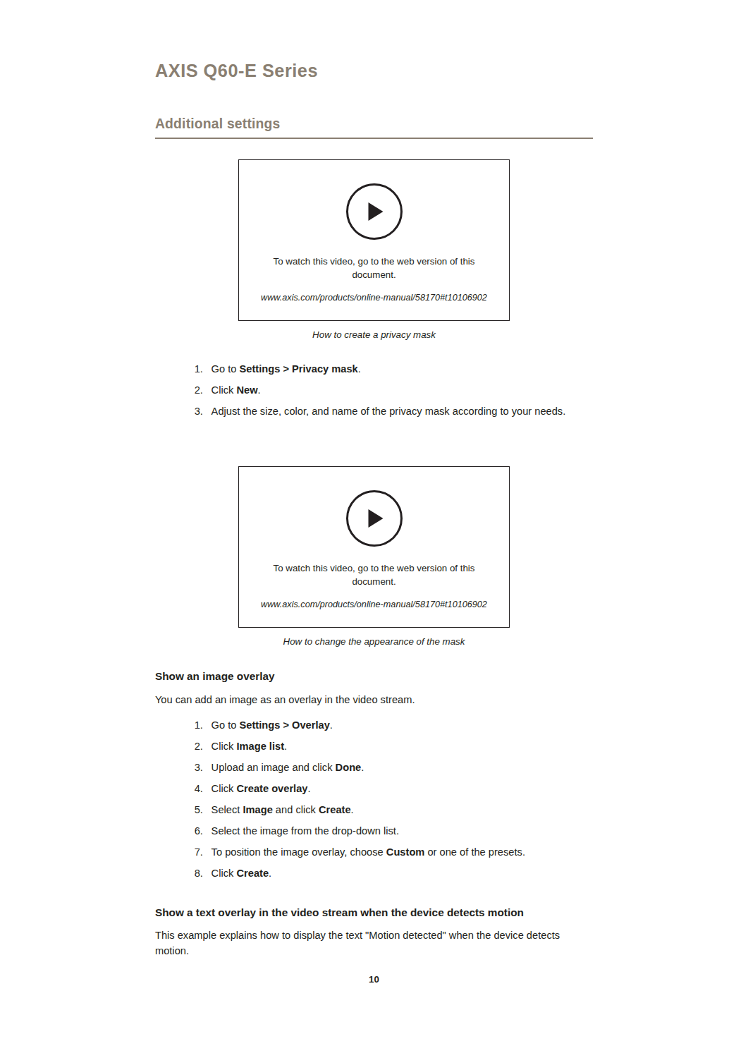AXIS Q60-E Series
Additional settings
To watch this video, go to the web version of this document.
www.axis.com/products/online-manual/58170#t10106902
How to create a privacy mask
Go to Settings > Privacy mask.
Click New.
Adjust the size, color, and name of the privacy mask according to your needs.
To watch this video, go to the web version of this document.
www.axis.com/products/online-manual/58170#t10106902
How to change the appearance of the mask
Show an image overlay
You can add an image as an overlay in the video stream.
Go to Settings > Overlay.
Click Image list.
Upload an image and click Done.
Click Create overlay.
Select Image and click Create.
Select the image from the drop-down list.
To position the image overlay, choose Custom or one of the presets.
Click Create.
Show a text overlay in the video stream when the device detects motion
This example explains how to display the text "Motion detected" when the device detects motion.
10